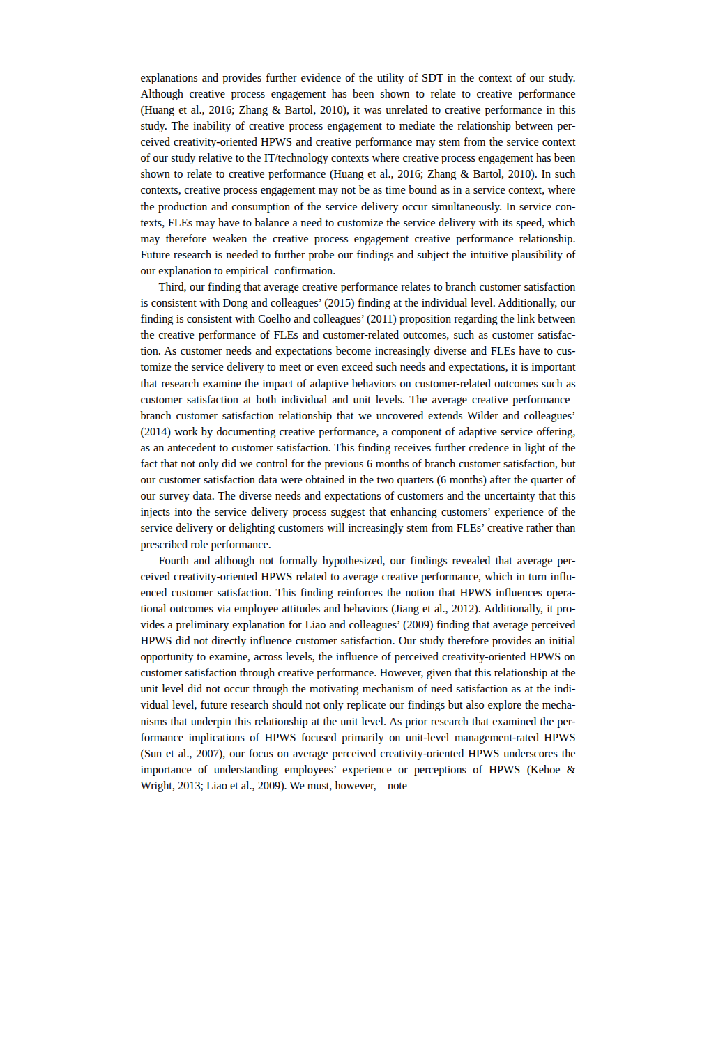explanations and provides further evidence of the utility of SDT in the context of our study. Although creative process engagement has been shown to relate to creative performance (Huang et al., 2016; Zhang & Bartol, 2010), it was unrelated to creative performance in this study. The inability of creative process engagement to mediate the relationship between perceived creativity-oriented HPWS and creative performance may stem from the service context of our study relative to the IT/technology contexts where creative process engagement has been shown to relate to creative performance (Huang et al., 2016; Zhang & Bartol, 2010). In such contexts, creative process engagement may not be as time bound as in a service context, where the production and consumption of the service delivery occur simultaneously. In service contexts, FLEs may have to balance a need to customize the service delivery with its speed, which may therefore weaken the creative process engagement–creative performance relationship. Future research is needed to further probe our findings and subject the intuitive plausibility of our explanation to empirical confirmation.
Third, our finding that average creative performance relates to branch customer satisfaction is consistent with Dong and colleagues’ (2015) finding at the individual level. Additionally, our finding is consistent with Coelho and colleagues’ (2011) proposition regarding the link between the creative performance of FLEs and customer-related outcomes, such as customer satisfaction. As customer needs and expectations become increasingly diverse and FLEs have to customize the service delivery to meet or even exceed such needs and expectations, it is important that research examine the impact of adaptive behaviors on customer-related outcomes such as customer satisfaction at both individual and unit levels. The average creative performance–branch customer satisfaction relationship that we uncovered extends Wilder and colleagues’ (2014) work by documenting creative performance, a component of adaptive service offering, as an antecedent to customer satisfaction. This finding receives further credence in light of the fact that not only did we control for the previous 6 months of branch customer satisfaction, but our customer satisfaction data were obtained in the two quarters (6 months) after the quarter of our survey data. The diverse needs and expectations of customers and the uncertainty that this injects into the service delivery process suggest that enhancing customers’ experience of the service delivery or delighting customers will increasingly stem from FLEs’ creative rather than prescribed role performance.
Fourth and although not formally hypothesized, our findings revealed that average perceived creativity-oriented HPWS related to average creative performance, which in turn influenced customer satisfaction. This finding reinforces the notion that HPWS influences operational outcomes via employee attitudes and behaviors (Jiang et al., 2012). Additionally, it provides a preliminary explanation for Liao and colleagues’ (2009) finding that average perceived HPWS did not directly influence customer satisfaction. Our study therefore provides an initial opportunity to examine, across levels, the influence of perceived creativity-oriented HPWS on customer satisfaction through creative performance. However, given that this relationship at the unit level did not occur through the motivating mechanism of need satisfaction as at the individual level, future research should not only replicate our findings but also explore the mechanisms that underpin this relationship at the unit level. As prior research that examined the performance implications of HPWS focused primarily on unit-level management-rated HPWS (Sun et al., 2007), our focus on average perceived creativity-oriented HPWS underscores the importance of understanding employees’ experience or perceptions of HPWS (Kehoe & Wright, 2013; Liao et al., 2009). We must, however, note